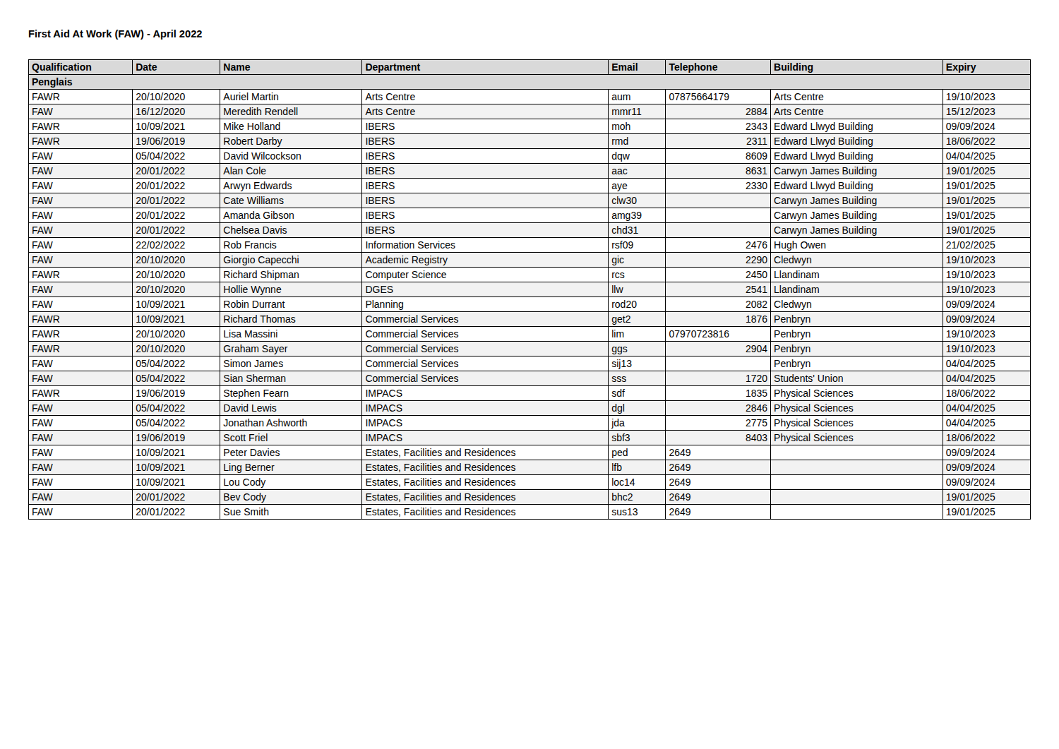First Aid At Work (FAW) - April 2022
| Qualification | Date | Name | Department | Email | Telephone | Building | Expiry |
| --- | --- | --- | --- | --- | --- | --- | --- |
| Penglais |
| FAWR | 20/10/2020 | Auriel Martin | Arts Centre | aum | 07875664179 | Arts Centre | 19/10/2023 |
| FAW | 16/12/2020 | Meredith Rendell | Arts Centre | mmr11 | 2884 | Arts Centre | 15/12/2023 |
| FAWR | 10/09/2021 | Mike Holland | IBERS | moh | 2343 | Edward Llwyd Building | 09/09/2024 |
| FAWR | 19/06/2019 | Robert Darby | IBERS | rmd | 2311 | Edward Llwyd Building | 18/06/2022 |
| FAW | 05/04/2022 | David Wilcockson | IBERS | dqw | 8609 | Edward Llwyd Building | 04/04/2025 |
| FAW | 20/01/2022 | Alan Cole | IBERS | aac | 8631 | Carwyn James Building | 19/01/2025 |
| FAW | 20/01/2022 | Arwyn Edwards | IBERS | aye | 2330 | Edward Llwyd Building | 19/01/2025 |
| FAW | 20/01/2022 | Cate Williams | IBERS | clw30 | | Carwyn James Building | 19/01/2025 |
| FAW | 20/01/2022 | Amanda Gibson | IBERS | amg39 | | Carwyn James Building | 19/01/2025 |
| FAW | 20/01/2022 | Chelsea Davis | IBERS | chd31 | | Carwyn James Building | 19/01/2025 |
| FAW | 22/02/2022 | Rob Francis | Information Services | rsf09 | 2476 | Hugh Owen | 21/02/2025 |
| FAW | 20/10/2020 | Giorgio Capecchi | Academic Registry | gic | 2290 | Cledwyn | 19/10/2023 |
| FAWR | 20/10/2020 | Richard Shipman | Computer Science | rcs | 2450 | Llandinam | 19/10/2023 |
| FAW | 20/10/2020 | Hollie Wynne | DGES | llw | 2541 | Llandinam | 19/10/2023 |
| FAW | 10/09/2021 | Robin Durrant | Planning | rod20 | 2082 | Cledwyn | 09/09/2024 |
| FAWR | 10/09/2021 | Richard Thomas | Commercial Services | get2 | 1876 | Penbryn | 09/09/2024 |
| FAWR | 20/10/2020 | Lisa Massini | Commercial Services | lim | 07970723816 | Penbryn | 19/10/2023 |
| FAWR | 20/10/2020 | Graham Sayer | Commercial Services | ggs | 2904 | Penbryn | 19/10/2023 |
| FAW | 05/04/2022 | Simon James | Commercial Services | sij13 | | Penbryn | 04/04/2025 |
| FAW | 05/04/2022 | Sian Sherman | Commercial Services | sss | 1720 | Students' Union | 04/04/2025 |
| FAWR | 19/06/2019 | Stephen Fearn | IMPACS | sdf | 1835 | Physical Sciences | 18/06/2022 |
| FAW | 05/04/2022 | David Lewis | IMPACS | dgl | 2846 | Physical Sciences | 04/04/2025 |
| FAW | 05/04/2022 | Jonathan Ashworth | IMPACS | jda | 2775 | Physical Sciences | 04/04/2025 |
| FAW | 19/06/2019 | Scott Friel | IMPACS | sbf3 | 8403 | Physical Sciences | 18/06/2022 |
| FAW | 10/09/2021 | Peter Davies | Estates, Facilities and Residences | ped | 2649 | | 09/09/2024 |
| FAW | 10/09/2021 | Ling Berner | Estates, Facilities and Residences | lfb | 2649 | | 09/09/2024 |
| FAW | 10/09/2021 | Lou Cody | Estates, Facilities and Residences | loc14 | 2649 | | 09/09/2024 |
| FAW | 20/01/2022 | Bev Cody | Estates, Facilities and Residences | bhc2 | 2649 | | 19/01/2025 |
| FAW | 20/01/2022 | Sue Smith | Estates, Facilities and Residences | sus13 | 2649 | | 19/01/2025 |